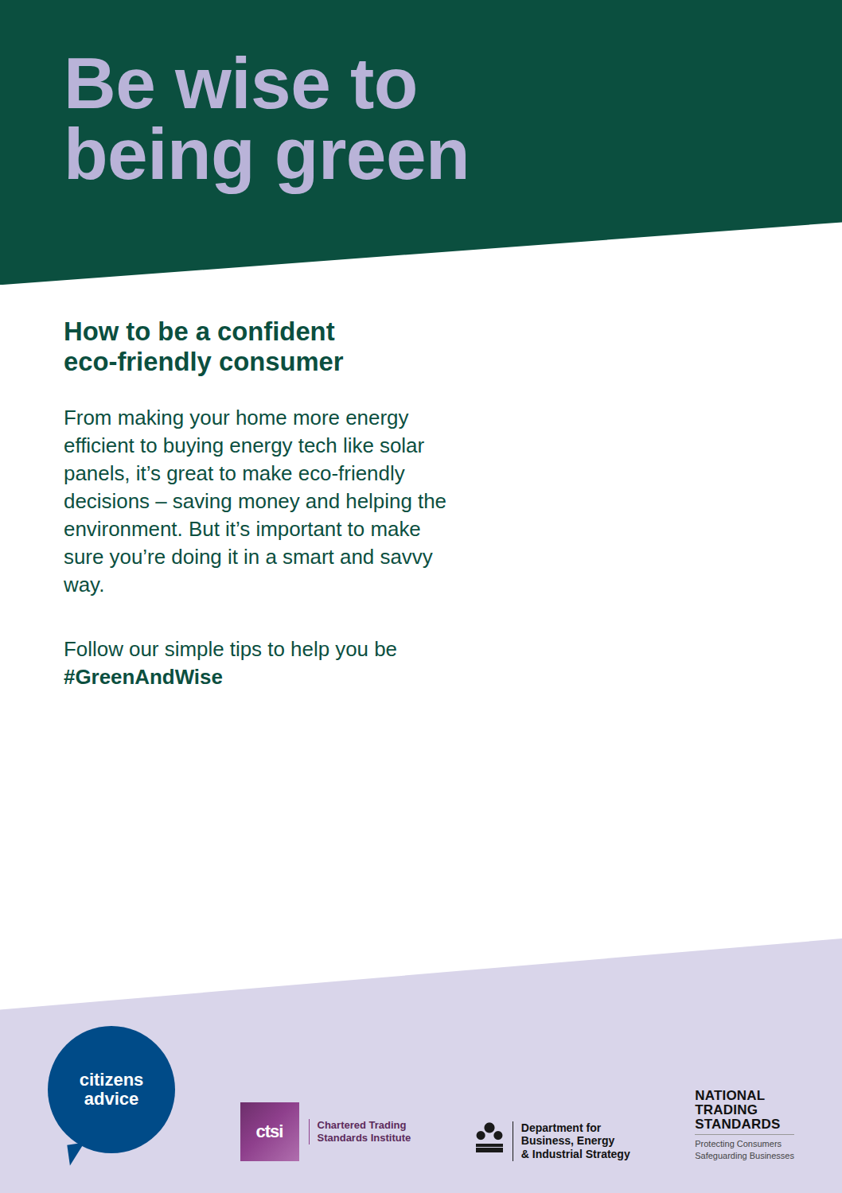Be wise to
being green
How to be a confident
eco-friendly consumer
From making your home more energy efficient to buying energy tech like solar panels, it’s great to make eco-friendly decisions – saving money and helping the environment. But it’s important to make sure you’re doing it in a smart and savvy way.
Follow our simple tips to help you be #GreenAndWise
citizens
advice
Chartered Trading
Standards Institute
Department for
Business, Energy
& Industrial Strategy
NATIONAL
TRADING
STANDARDS
Protecting Consumers
Safeguarding Businesses